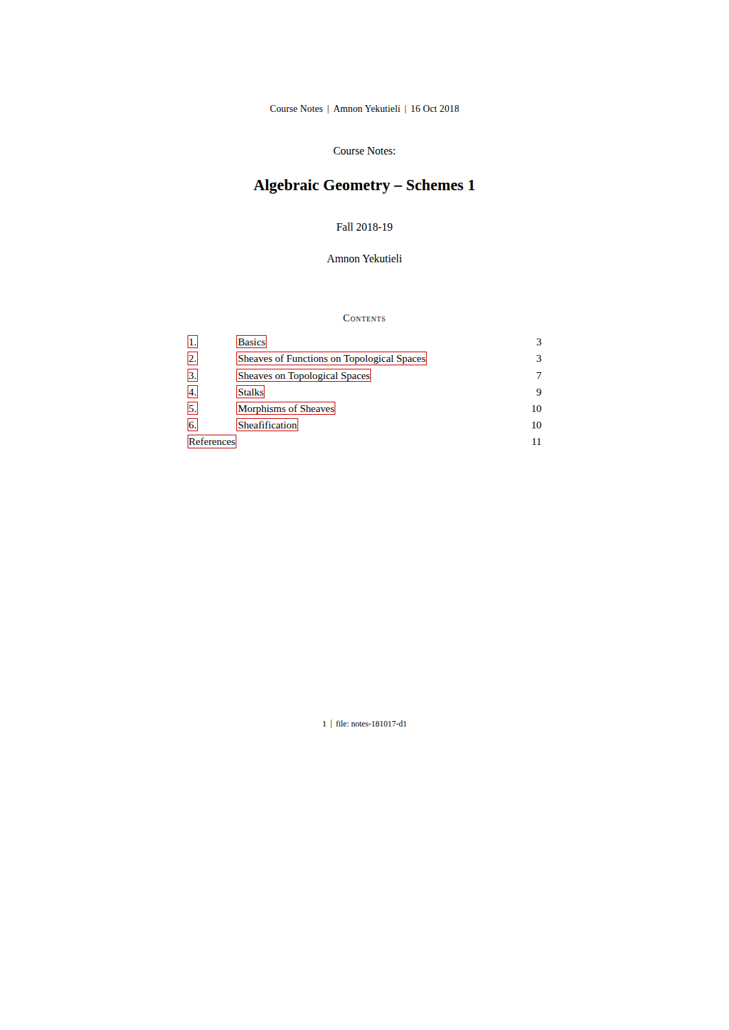Course Notes|Amnon Yekutieli|16 Oct 2018
Course Notes:
Algebraic Geometry – Schemes 1
Fall 2018-19
Amnon Yekutieli
Contents
| 1. | Basics | 3 |
| 2. | Sheaves of Functions on Topological Spaces | 3 |
| 3. | Sheaves on Topological Spaces | 7 |
| 4. | Stalks | 9 |
| 5. | Morphisms of Sheaves | 10 |
| 6. | Sheafification | 10 |
| References | | 11 |
1|file: notes-181017-d1